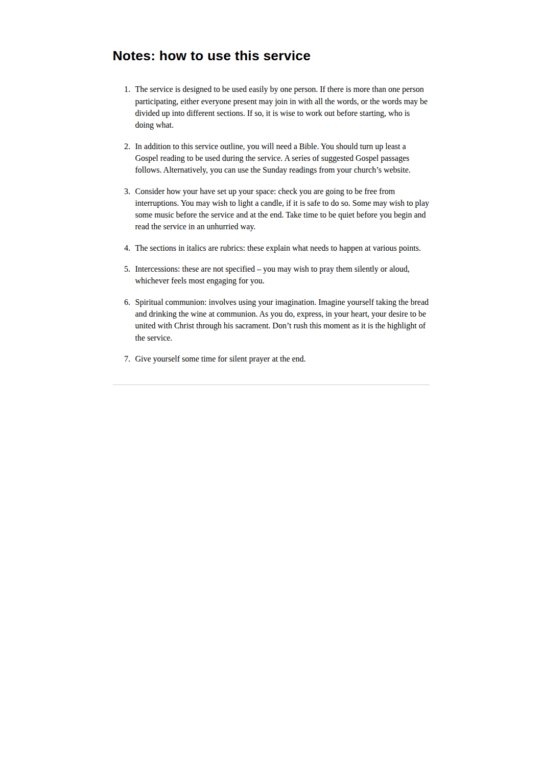Notes: how to use this service
The service is designed to be used easily by one person. If there is more than one person participating, either everyone present may join in with all the words, or the words may be divided up into different sections. If so, it is wise to work out before starting, who is doing what.
In addition to this service outline, you will need a Bible. You should turn up least a Gospel reading to be used during the service. A series of suggested Gospel passages follows. Alternatively, you can use the Sunday readings from your church’s website.
Consider how your have set up your space: check you are going to be free from interruptions. You may wish to light a candle, if it is safe to do so. Some may wish to play some music before the service and at the end. Take time to be quiet before you begin and read the service in an unhurried way.
The sections in italics are rubrics: these explain what needs to happen at various points.
Intercessions: these are not specified – you may wish to pray them silently or aloud, whichever feels most engaging for you.
Spiritual communion: involves using your imagination. Imagine yourself taking the bread and drinking the wine at communion. As you do, express, in your heart, your desire to be united with Christ through his sacrament. Don’t rush this moment as it is the highlight of the service.
Give yourself some time for silent prayer at the end.